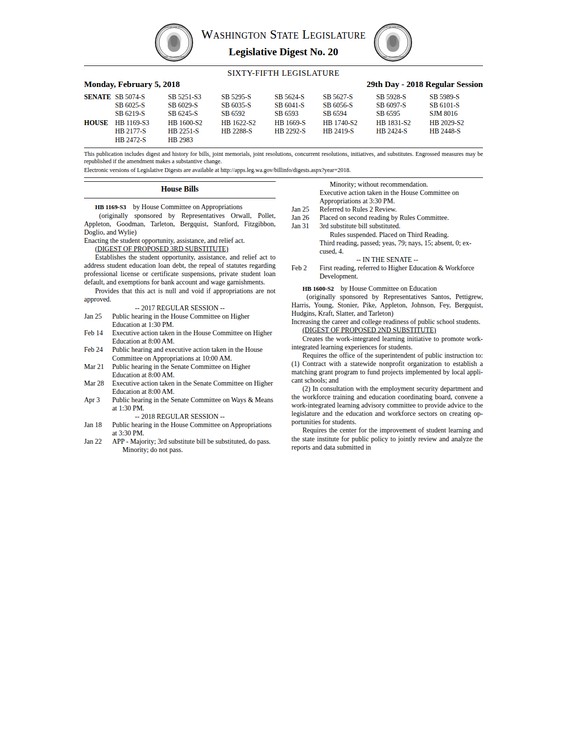SEAL OF THE STATE 1889 WASHINGTON
Washington State Legislature
Legislative Digest No. 20
SEAL OF THE STATE 1889 WASHINGTON
SIXTY-FIFTH LEGISLATURE
Monday, February 5, 2018 29th Day - 2018 Regular Session
| SENATE | SB 5074-S | SB 5251-S3 | SB 5295-S | SB 5624-S | SB 5627-S | SB 5928-S | SB 5989-S |
| | SB 6025-S | SB 6029-S | SB 6035-S | SB 6041-S | SB 6056-S | SB 6097-S | SB 6101-S |
| | SB 6219-S | SB 6245-S | SB 6592 | SB 6593 | SB 6594 | SB 6595 | SJM 8016 |
| HOUSE | HB 1169-S3 | HB 1600-S2 | HB 1622-S2 | HB 1669-S | HB 1740-S2 | HB 1831-S2 | HB 2029-S2 |
| | HB 2177-S | HB 2251-S | HB 2288-S | HB 2292-S | HB 2419-S | HB 2424-S | HB 2448-S |
| | HB 2472-S | HB 2983 | | | | | |
This publication includes digest and history for bills, joint memorials, joint resolutions, concurrent resolutions, initiatives, and substitutes. Engrossed measures may be republished if the amendment makes a substantive change.
Electronic versions of Legislative Digests are available at http://apps.leg.wa.gov/billinfo/digests.aspx?year=2018.
House Bills
HB 1169-S3 by House Committee on Appropriations (originally sponsored by Representatives Orwall, Pollet, Appleton, Goodman, Tarleton, Bergquist, Stanford, Fitzgibbon, Doglio, and Wylie)
Enacting the student opportunity, assistance, and relief act.
(DIGEST OF PROPOSED 3RD SUBSTITUTE)
Establishes the student opportunity, assistance, and relief act to address student education loan debt, the repeal of statutes regarding professional license or certificate suspensions, private student loan default, and exemptions for bank account and wage garnishments.
Provides that this act is null and void if appropriations are not approved.
-- 2017 REGULAR SESSION --
Jan 25
Public hearing in the House Committee on Higher Education at 1:30 PM.
Feb 14
Executive action taken in the House Committee on Higher Education at 8:00 AM.
Feb 24
Public hearing and executive action taken in the House Committee on Appropriations at 10:00 AM.
Mar 21
Public hearing in the Senate Committee on Higher Education at 8:00 AM.
Mar 28
Executive action taken in the Senate Committee on Higher Education at 8:00 AM.
Apr 3
Public hearing in the Senate Committee on Ways & Means at 1:30 PM.
-- 2018 REGULAR SESSION --
Jan 18
Public hearing in the House Committee on Appropriations at 3:30 PM.
Jan 22
APP - Majority; 3rd substitute bill be substituted, do pass.
Minority; do not pass.
Minority; without recommendation.
Executive action taken in the House Committee on Appropriations at 3:30 PM.
Jan 25
Referred to Rules 2 Review.
Jan 26
Placed on second reading by Rules Committee.
Jan 31
3rd substitute bill substituted.
Rules suspended. Placed on Third Reading.
Third reading, passed; yeas, 79; nays, 15; absent, 0; excused, 4.
-- IN THE SENATE --
Feb 2
First reading, referred to Higher Education & Workforce Development.
HB 1600-S2 by House Committee on Education (originally sponsored by Representatives Santos, Pettigrew, Harris, Young, Stonier, Pike, Appleton, Johnson, Fey, Bergquist, Hudgins, Kraft, Slatter, and Tarleton)
Increasing the career and college readiness of public school students.
(DIGEST OF PROPOSED 2ND SUBSTITUTE)
Creates the work-integrated learning initiative to promote work-integrated learning experiences for students.
Requires the office of the superintendent of public instruction to: (1) Contract with a statewide nonprofit organization to establish a matching grant program to fund projects implemented by local applicant schools; and
(2) In consultation with the employment security department and the workforce training and education coordinating board, convene a work-integrated learning advisory committee to provide advice to the legislature and the education and workforce sectors on creating opportunities for students.
Requires the center for the improvement of student learning and the state institute for public policy to jointly review and analyze the reports and data submitted in